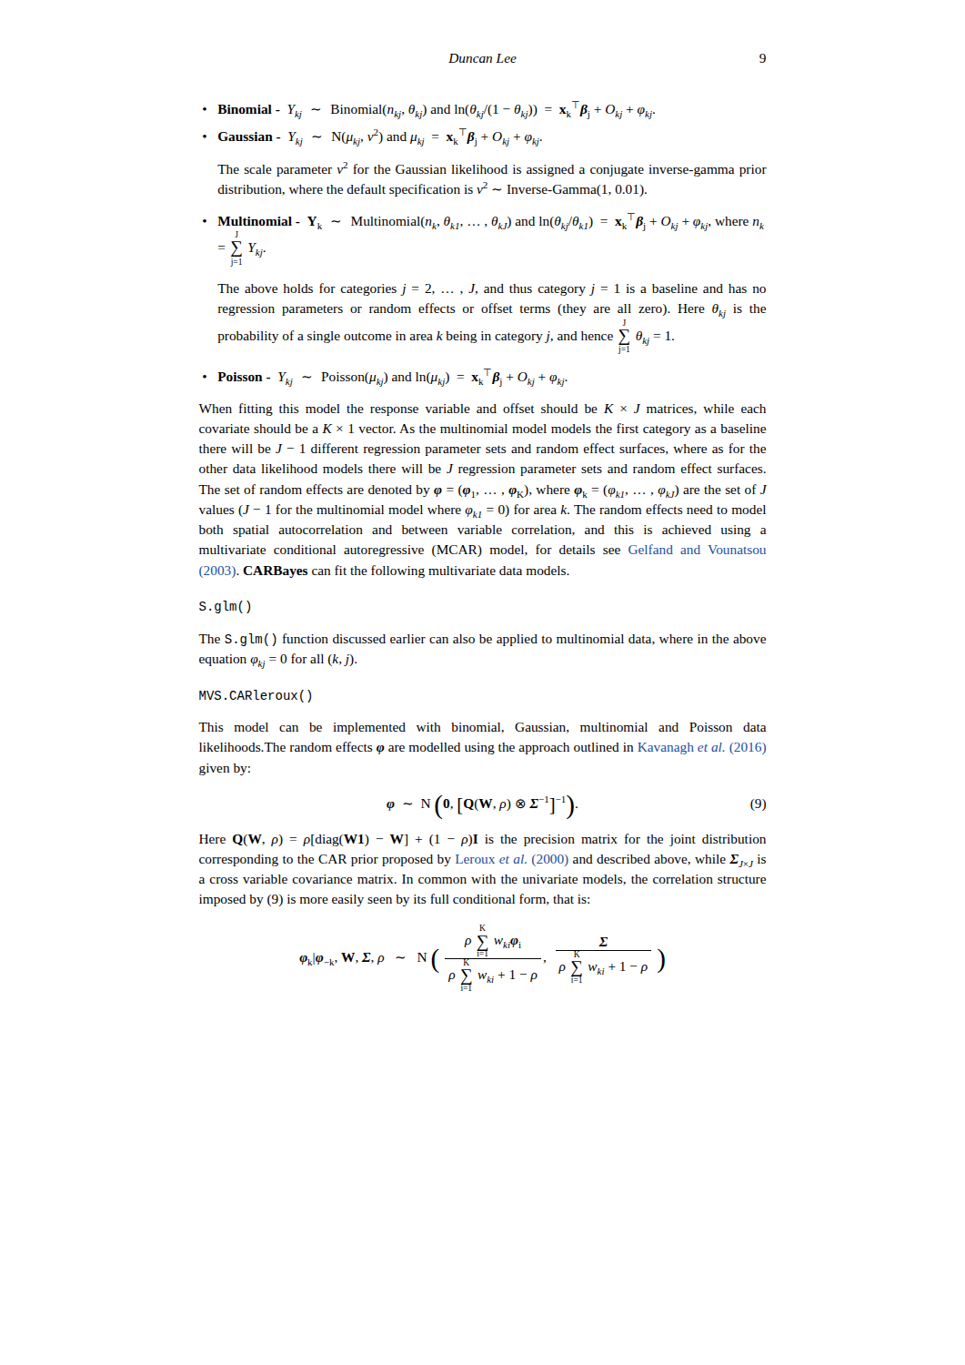Duncan Lee 9
Binomial - Ykj ∼ Binomial(nkj, θkj) and ln(θkj/(1 − θkj)) = xk⊤βj + Okj + φkj.
Gaussian - Ykj ∼ N(μkj, ν2) and μkj = xk⊤βj + Okj + φkj.
The scale parameter ν2 for the Gaussian likelihood is assigned a conjugate inverse-gamma prior distribution, where the default specification is ν2 ∼ Inverse-Gamma(1, 0.01).
Multinomial - Yk ∼ Multinomial(nk, θk1, … , θkJ) and ln(θkj/θk1) = xk⊤βj + Okj + φkj, where nk = J∑j=1 Ykj.
The above holds for categories j = 2, … , J, and thus category j = 1 is a baseline and has no regression parameters or random effects or offset terms (they are all zero). Here θkj is the probability of a single outcome in area k being in category j, and hence J∑j=1 θkj = 1.
Poisson - Ykj ∼ Poisson(μkj) and ln(μkj) = xk⊤βj + Okj + φkj.
When fitting this model the response variable and offset should be K × J matrices, while each covariate should be a K × 1 vector. As the multinomial model models the first category as a baseline there will be J − 1 different regression parameter sets and random effect surfaces, where as for the other data likelihood models there will be J regression parameter sets and random effect surfaces. The set of random effects are denoted by φ = (φ1, … , φK), where φk = (φk1, … , φkJ) are the set of J values (J − 1 for the multinomial model where φk1 = 0) for area k. The random effects need to model both spatial autocorrelation and between variable correlation, and this is achieved using a multivariate conditional autoregressive (MCAR) model, for details see Gelfand and Vounatsou (2003). CARBayes can fit the following multivariate data models.
S.glm()
The S.glm() function discussed earlier can also be applied to multinomial data, where in the above equation φkj = 0 for all (k, j).
MVS.CARleroux()
This model can be implemented with binomial, Gaussian, multinomial and Poisson data likelihoods.The random effects φ are modelled using the approach outlined in Kavanagh et al. (2016) given by:
φ ∼ N (0, [Q(W, ρ) ⊗ Σ−1]−1). (9)
Here Q(W, ρ) = ρ[diag(W1) − W] + (1 − ρ)I is the precision matrix for the joint distribution corresponding to the CAR prior proposed by Leroux et al. (2000) and described above, while ΣJ×J is a cross variable covariance matrix. In common with the univariate models, the correlation structure imposed by (9) is more easily seen by its full conditional form, that is:
φk|φ−k, W, Σ, ρ ∼ N ( ρ K∑i=1 wki φi ρ K∑i=1 wki + 1 − ρ , Σ ρ K∑i=1 wki + 1 − ρ )